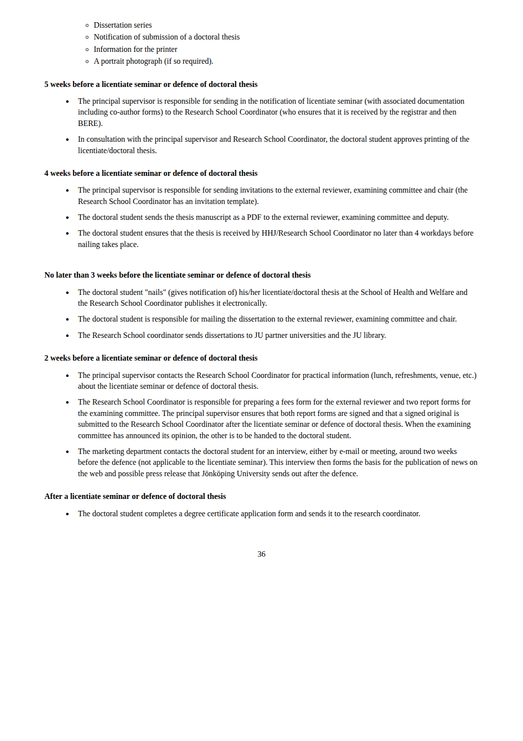Dissertation series
Notification of submission of a doctoral thesis
Information for the printer
A portrait photograph (if so required).
5 weeks before a licentiate seminar or defence of doctoral thesis
The principal supervisor is responsible for sending in the notification of licentiate seminar (with associated documentation including co-author forms) to the Research School Coordinator (who ensures that it is received by the registrar and then BERE).
In consultation with the principal supervisor and Research School Coordinator, the doctoral student approves printing of the licentiate/doctoral thesis.
4 weeks before a licentiate seminar or defence of doctoral thesis
The principal supervisor is responsible for sending invitations to the external reviewer, examining committee and chair (the Research School Coordinator has an invitation template).
The doctoral student sends the thesis manuscript as a PDF to the external reviewer, examining committee and deputy.
The doctoral student ensures that the thesis is received by HHJ/Research School Coordinator no later than 4 workdays before nailing takes place.
No later than 3 weeks before the licentiate seminar or defence of doctoral thesis
The doctoral student "nails" (gives notification of) his/her licentiate/doctoral thesis at the School of Health and Welfare and the Research School Coordinator publishes it electronically.
The doctoral student is responsible for mailing the dissertation to the external reviewer, examining committee and chair.
The Research School coordinator sends dissertations to JU partner universities and the JU library.
2 weeks before a licentiate seminar or defence of doctoral thesis
The principal supervisor contacts the Research School Coordinator for practical information (lunch, refreshments, venue, etc.) about the licentiate seminar or defence of doctoral thesis.
The Research School Coordinator is responsible for preparing a fees form for the external reviewer and two report forms for the examining committee. The principal supervisor ensures that both report forms are signed and that a signed original is submitted to the Research School Coordinator after the licentiate seminar or defence of doctoral thesis. When the examining committee has announced its opinion, the other is to be handed to the doctoral student.
The marketing department contacts the doctoral student for an interview, either by e-mail or meeting, around two weeks before the defence (not applicable to the licentiate seminar). This interview then forms the basis for the publication of news on the web and possible press release that Jönköping University sends out after the defence.
After a licentiate seminar or defence of doctoral thesis
The doctoral student completes a degree certificate application form and sends it to the research coordinator.
36